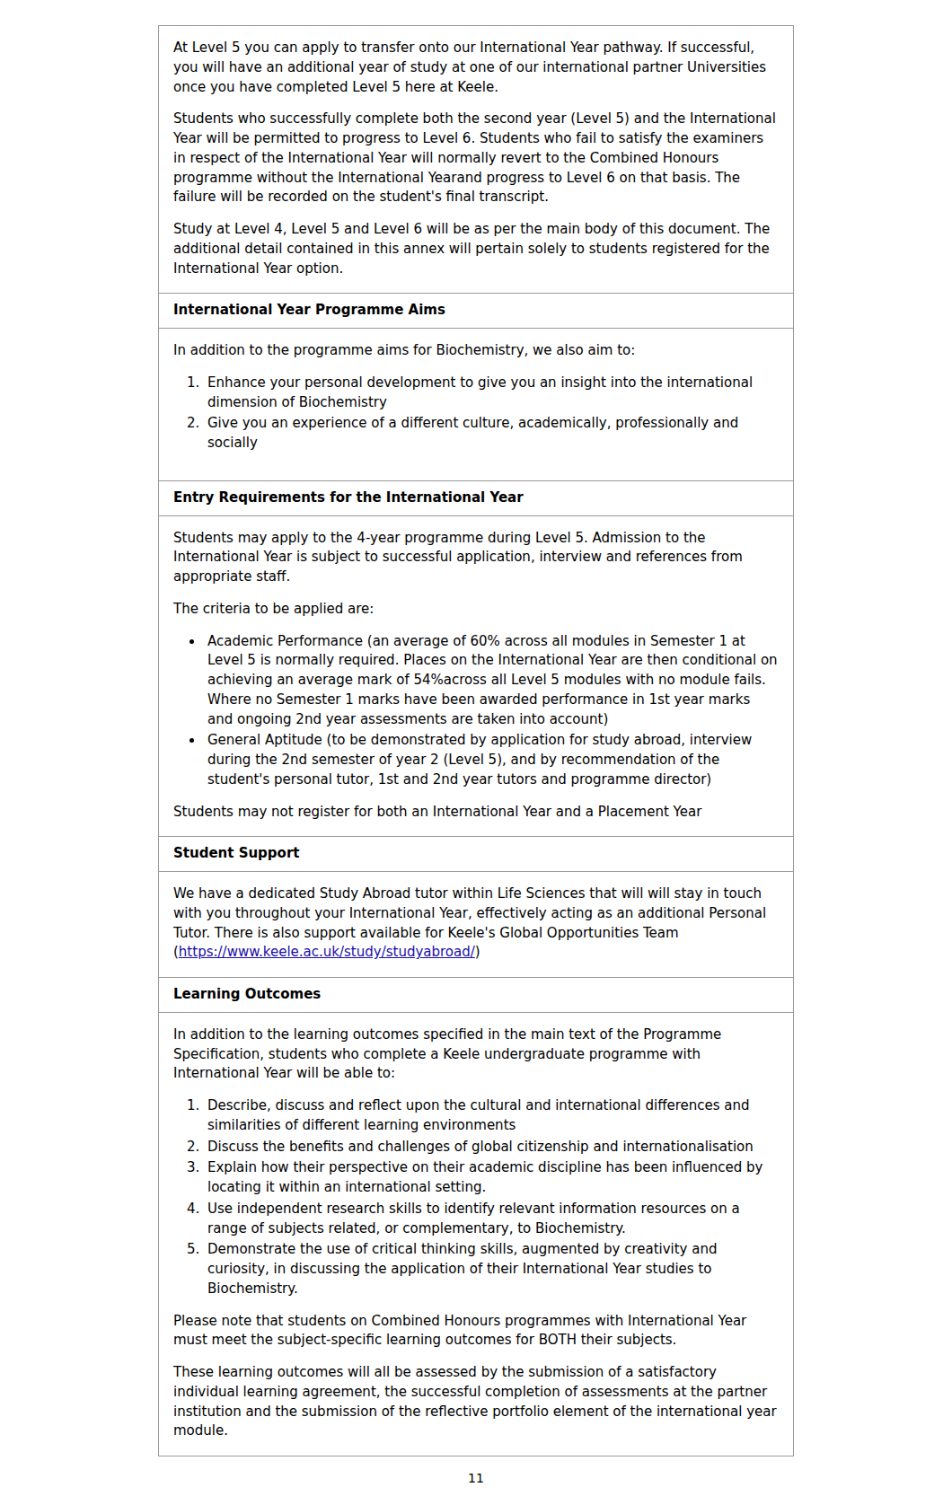At Level 5 you can apply to transfer onto our International Year pathway. If successful, you will have an additional year of study at one of our international partner Universities once you have completed Level 5 here at Keele.
Students who successfully complete both the second year (Level 5) and the International Year will be permitted to progress to Level 6. Students who fail to satisfy the examiners in respect of the International Year will normally revert to the Combined Honours programme without the International Yearand progress to Level 6 on that basis. The failure will be recorded on the student's final transcript.
Study at Level 4, Level 5 and Level 6 will be as per the main body of this document. The additional detail contained in this annex will pertain solely to students registered for the International Year option.
International Year Programme Aims
In addition to the programme aims for Biochemistry, we also aim to:
Enhance your personal development to give you an insight into the international dimension of Biochemistry
Give you an experience of a different culture, academically, professionally and socially
Entry Requirements for the International Year
Students may apply to the 4-year programme during Level 5. Admission to the International Year is subject to successful application, interview and references from appropriate staff.
The criteria to be applied are:
Academic Performance (an average of 60% across all modules in Semester 1 at Level 5 is normally required. Places on the International Year are then conditional on achieving an average mark of 54%across all Level 5 modules with no module fails. Where no Semester 1 marks have been awarded performance in 1st year marks and ongoing 2nd year assessments are taken into account)
General Aptitude (to be demonstrated by application for study abroad, interview during the 2nd semester of year 2 (Level 5), and by recommendation of the student's personal tutor, 1st and 2nd year tutors and programme director)
Students may not register for both an International Year and a Placement Year
Student Support
We have a dedicated Study Abroad tutor within Life Sciences that will will stay in touch with you throughout your International Year, effectively acting as an additional Personal Tutor. There is also support available for Keele's Global Opportunities Team (https://www.keele.ac.uk/study/studyabroad/)
Learning Outcomes
In addition to the learning outcomes specified in the main text of the Programme Specification, students who complete a Keele undergraduate programme with International Year will be able to:
Describe, discuss and reflect upon the cultural and international differences and similarities of different learning environments
Discuss the benefits and challenges of global citizenship and internationalisation
Explain how their perspective on their academic discipline has been influenced by locating it within an international setting.
Use independent research skills to identify relevant information resources on a range of subjects related, or complementary, to Biochemistry.
Demonstrate the use of critical thinking skills, augmented by creativity and curiosity, in discussing the application of their International Year studies to Biochemistry.
Please note that students on Combined Honours programmes with International Year must meet the subject-specific learning outcomes for BOTH their subjects.
These learning outcomes will all be assessed by the submission of a satisfactory individual learning agreement, the successful completion of assessments at the partner institution and the submission of the reflective portfolio element of the international year module.
11